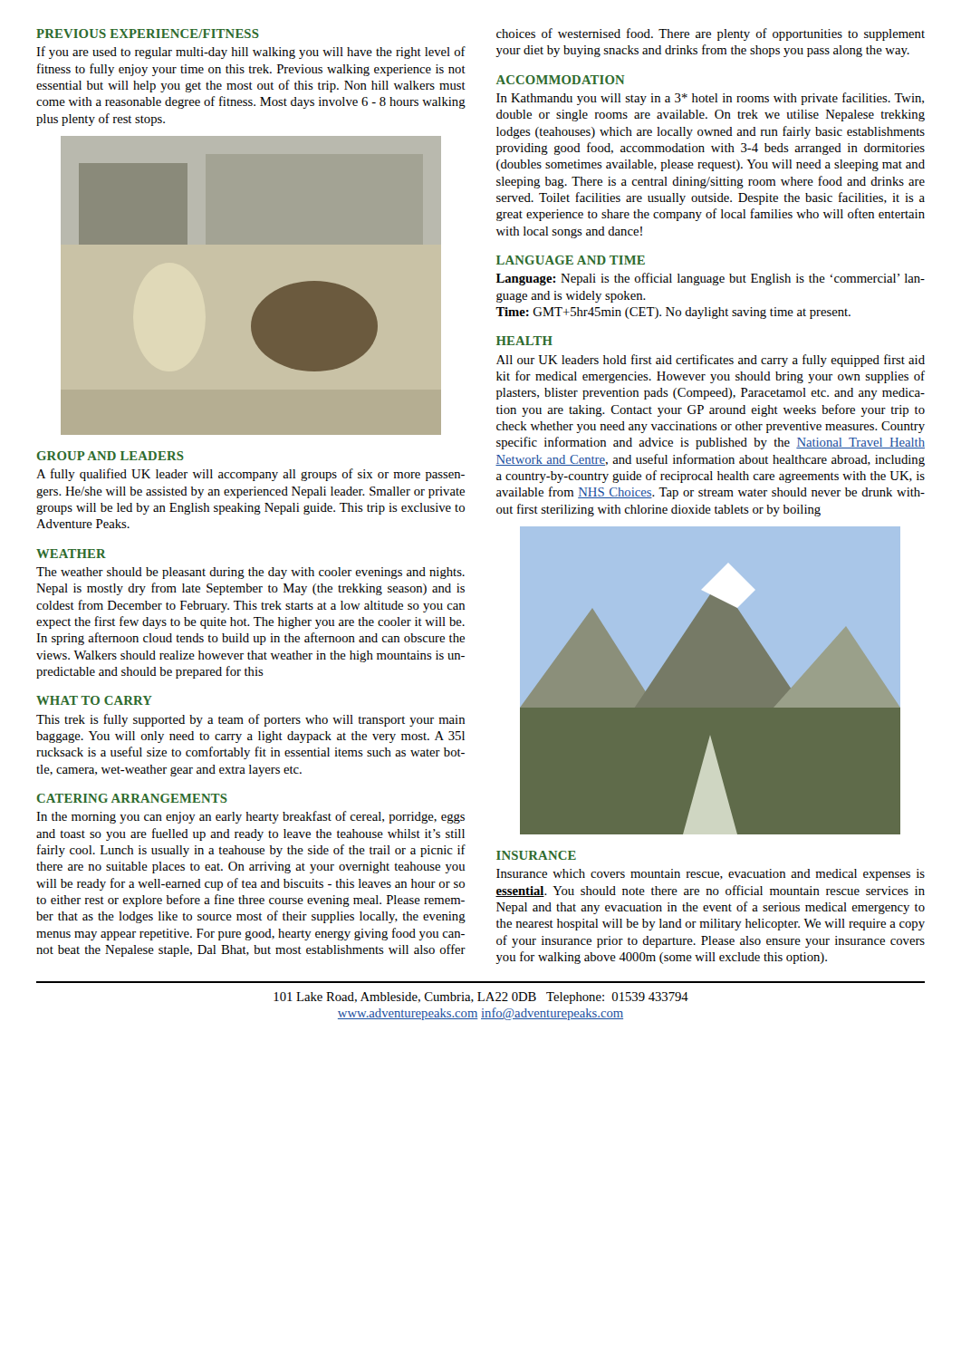PREVIOUS EXPERIENCE/FITNESS
If you are used to regular multi-day hill walking you will have the right level of fitness to fully enjoy your time on this trek. Previous walking experience is not essential but will help you get the most out of this trip. Non hill walkers must come with a reasonable degree of fitness. Most days involve 6 - 8 hours walking plus plenty of rest stops.
GROUP AND LEADERS
A fully qualified UK leader will accompany all groups of six or more passengers. He/she will be assisted by an experienced Nepali leader. Smaller or private groups will be led by an English speaking Nepali guide. This trip is exclusive to Adventure Peaks.
WEATHER
The weather should be pleasant during the day with cooler evenings and nights. Nepal is mostly dry from late September to May (the trekking season) and is coldest from December to February. This trek starts at a low altitude so you can expect the first few days to be quite hot. The higher you are the cooler it will be. In spring afternoon cloud tends to build up in the afternoon and can obscure the views. Walkers should realize however that weather in the high mountains is unpredictable and should be prepared for this
WHAT TO CARRY
This trek is fully supported by a team of porters who will transport your main baggage. You will only need to carry a light daypack at the very most. A 35l rucksack is a useful size to comfortably fit in essential items such as water bottle, camera, wet-weather gear and extra layers etc.
CATERING ARRANGEMENTS
In the morning you can enjoy an early hearty breakfast of cereal, porridge, eggs and toast so you are fuelled up and ready to leave the teahouse whilst it’s still fairly cool. Lunch is usually in a teahouse by the side of the trail or a picnic if there are no suitable places to eat. On arriving at your overnight teahouse you will be ready for a well-earned cup of tea and biscuits - this leaves an hour or so to either rest or explore before a fine three course evening meal. Please remember that as the lodges like to source most of their supplies locally, the evening menus may appear repetitive. For pure good, hearty energy giving food you cannot beat the Nepalese staple, Dal Bhat, but most establishments will also offer choices of westernised food. There are plenty of opportunities to supplement your diet by buying snacks and drinks from the shops you pass along the way.
ACCOMMODATION
In Kathmandu you will stay in a 3* hotel in rooms with private facilities. Twin, double or single rooms are available. On trek we utilise Nepalese trekking lodges (teahouses) which are locally owned and run fairly basic establishments providing good food, accommodation with 3-4 beds arranged in dormitories (doubles sometimes available, please request). You will need a sleeping mat and sleeping bag. There is a central dining/sitting room where food and drinks are served. Toilet facilities are usually outside. Despite the basic facilities, it is a great experience to share the company of local families who will often entertain with local songs and dance!
LANGUAGE AND TIME
Language: Nepali is the official language but English is the ‘commercial’ language and is widely spoken.
Time: GMT+5hr45min (CET). No daylight saving time at present.
HEALTH
All our UK leaders hold first aid certificates and carry a fully equipped first aid kit for medical emergencies. However you should bring your own supplies of plasters, blister prevention pads (Compeed), Paracetamol etc. and any medication you are taking. Contact your GP around eight weeks before your trip to check whether you need any vaccinations or other preventive measures. Country specific information and advice is published by the National Travel Health Network and Centre, and useful information about healthcare abroad, including a country-by-country guide of reciprocal health care agreements with the UK, is available from NHS Choices. Tap or stream water should never be drunk without first sterilizing with chlorine dioxide tablets or by boiling
INSURANCE
Insurance which covers mountain rescue, evacuation and medical expenses is essential. You should note there are no official mountain rescue services in Nepal and that any evacuation in the event of a serious medical emergency to the nearest hospital will be by land or military helicopter. We will require a copy of your insurance prior to departure. Please also ensure your insurance covers you for walking above 4000m (some will exclude this option).
101 Lake Road, Ambleside, Cumbria, LA22 0DB Telephone: 01539 433794
www.adventurepeaks.com info@adventurepeaks.com